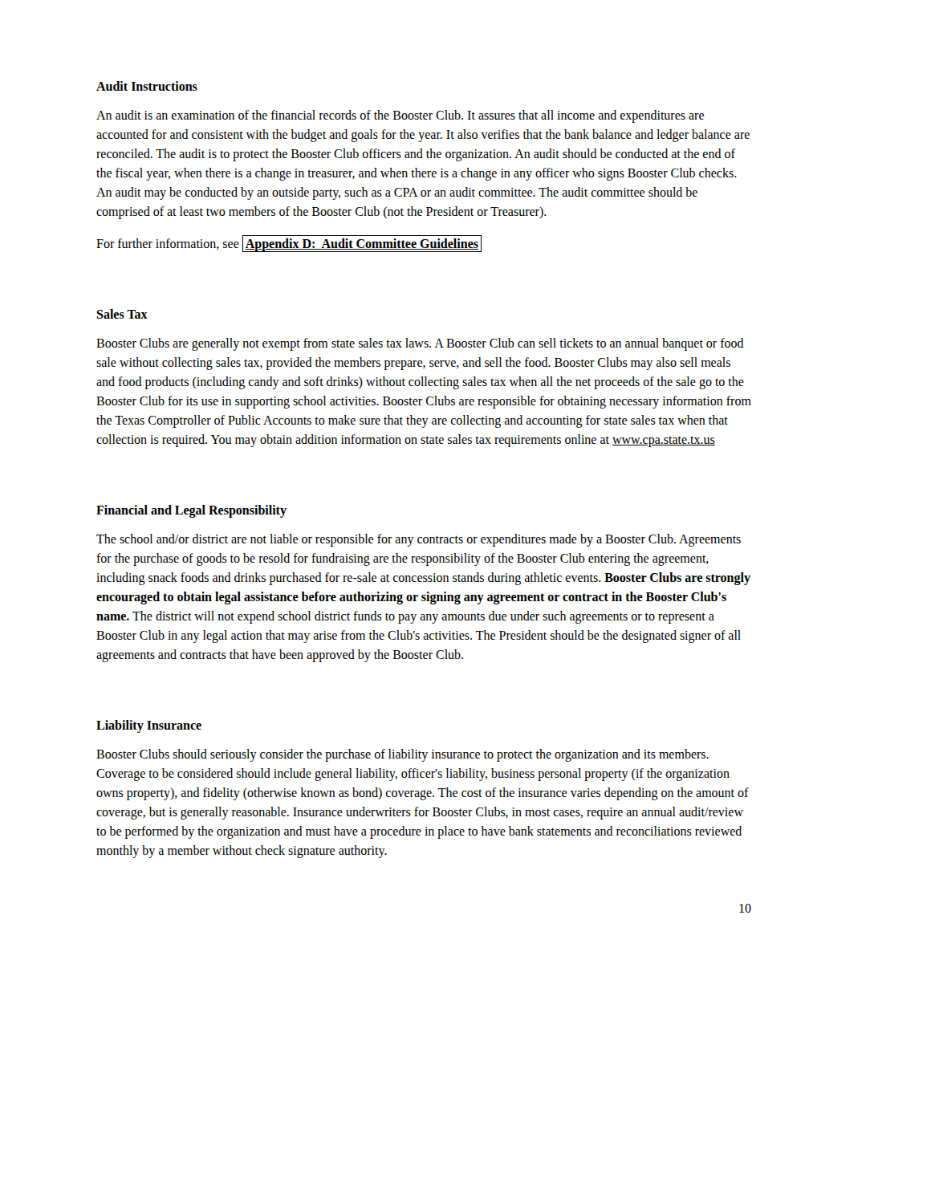Audit Instructions
An audit is an examination of the financial records of the Booster Club. It assures that all income and expenditures are accounted for and consistent with the budget and goals for the year. It also verifies that the bank balance and ledger balance are reconciled. The audit is to protect the Booster Club officers and the organization. An audit should be conducted at the end of the fiscal year, when there is a change in treasurer, and when there is a change in any officer who signs Booster Club checks. An audit may be conducted by an outside party, such as a CPA or an audit committee. The audit committee should be comprised of at least two members of the Booster Club (not the President or Treasurer).
For further information, see Appendix D: Audit Committee Guidelines
Sales Tax
Booster Clubs are generally not exempt from state sales tax laws. A Booster Club can sell tickets to an annual banquet or food sale without collecting sales tax, provided the members prepare, serve, and sell the food. Booster Clubs may also sell meals and food products (including candy and soft drinks) without collecting sales tax when all the net proceeds of the sale go to the Booster Club for its use in supporting school activities. Booster Clubs are responsible for obtaining necessary information from the Texas Comptroller of Public Accounts to make sure that they are collecting and accounting for state sales tax when that collection is required. You may obtain addition information on state sales tax requirements online at www.cpa.state.tx.us
Financial and Legal Responsibility
The school and/or district are not liable or responsible for any contracts or expenditures made by a Booster Club. Agreements for the purchase of goods to be resold for fundraising are the responsibility of the Booster Club entering the agreement, including snack foods and drinks purchased for re-sale at concession stands during athletic events. Booster Clubs are strongly encouraged to obtain legal assistance before authorizing or signing any agreement or contract in the Booster Club's name. The district will not expend school district funds to pay any amounts due under such agreements or to represent a Booster Club in any legal action that may arise from the Club's activities. The President should be the designated signer of all agreements and contracts that have been approved by the Booster Club.
Liability Insurance
Booster Clubs should seriously consider the purchase of liability insurance to protect the organization and its members. Coverage to be considered should include general liability, officer's liability, business personal property (if the organization owns property), and fidelity (otherwise known as bond) coverage. The cost of the insurance varies depending on the amount of coverage, but is generally reasonable. Insurance underwriters for Booster Clubs, in most cases, require an annual audit/review to be performed by the organization and must have a procedure in place to have bank statements and reconciliations reviewed monthly by a member without check signature authority.
10